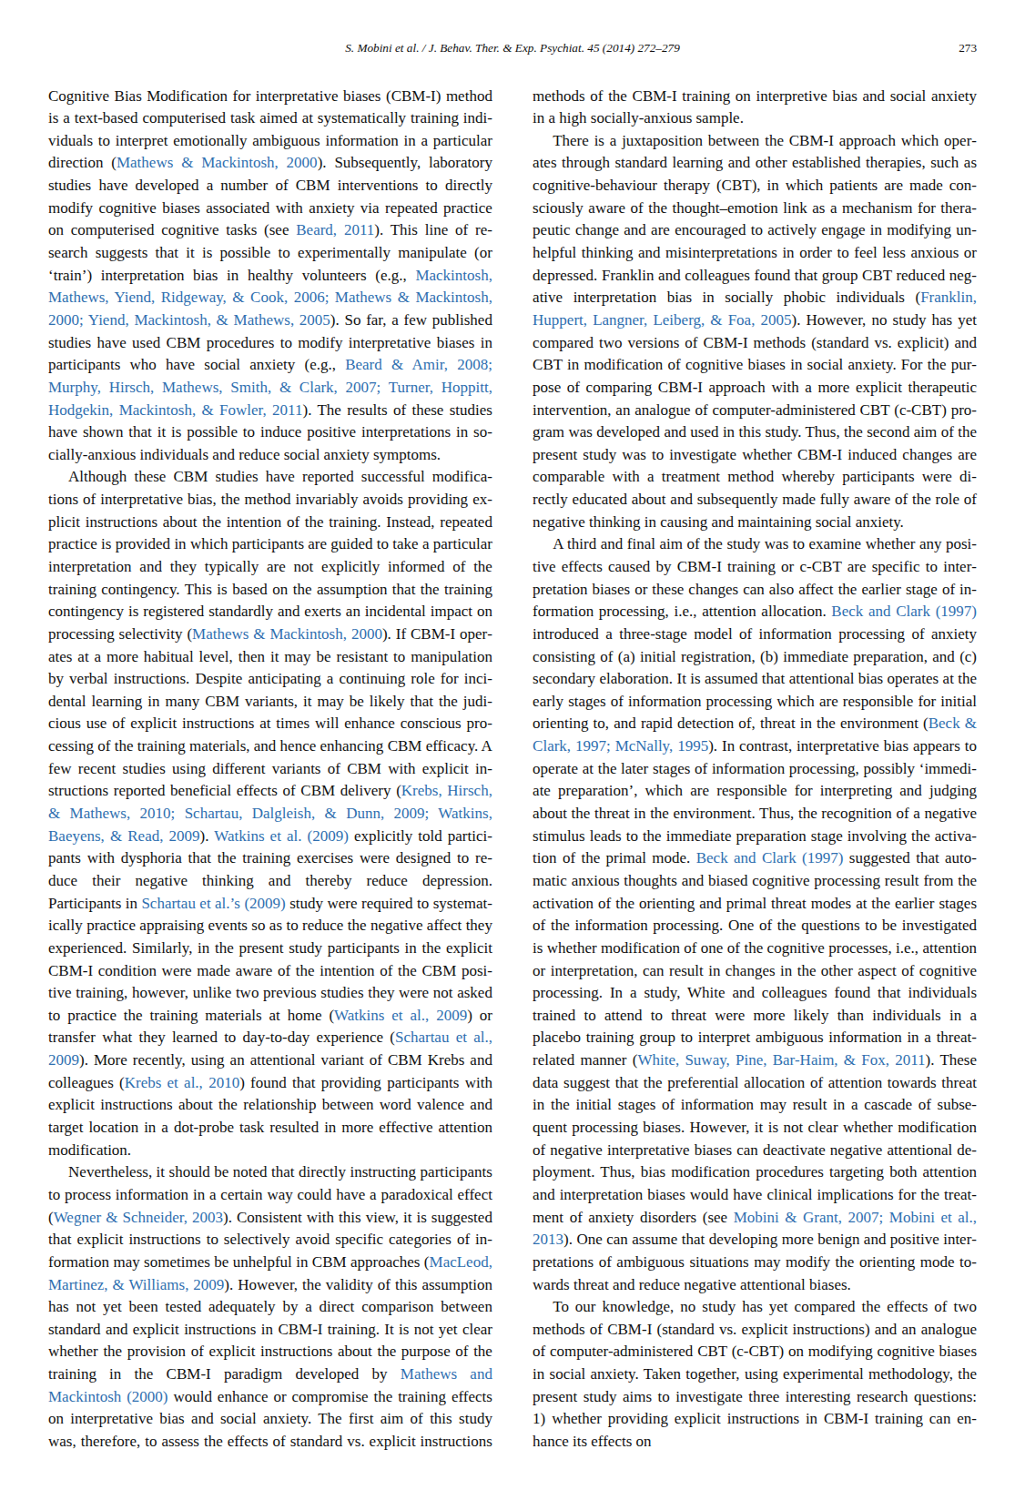S. Mobini et al. / J. Behav. Ther. & Exp. Psychiat. 45 (2014) 272–279 273
Cognitive Bias Modification for interpretative biases (CBM-I) method is a text-based computerised task aimed at systematically training individuals to interpret emotionally ambiguous information in a particular direction (Mathews & Mackintosh, 2000). Subsequently, laboratory studies have developed a number of CBM interventions to directly modify cognitive biases associated with anxiety via repeated practice on computerised cognitive tasks (see Beard, 2011). This line of research suggests that it is possible to experimentally manipulate (or ‘train’) interpretation bias in healthy volunteers (e.g., Mackintosh, Mathews, Yiend, Ridgeway, & Cook, 2006; Mathews & Mackintosh, 2000; Yiend, Mackintosh, & Mathews, 2005). So far, a few published studies have used CBM procedures to modify interpretative biases in participants who have social anxiety (e.g., Beard & Amir, 2008; Murphy, Hirsch, Mathews, Smith, & Clark, 2007; Turner, Hoppitt, Hodgekin, Mackintosh, & Fowler, 2011). The results of these studies have shown that it is possible to induce positive interpretations in socially-anxious individuals and reduce social anxiety symptoms.
Although these CBM studies have reported successful modifications of interpretative bias, the method invariably avoids providing explicit instructions about the intention of the training. Instead, repeated practice is provided in which participants are guided to take a particular interpretation and they typically are not explicitly informed of the training contingency. This is based on the assumption that the training contingency is registered standardly and exerts an incidental impact on processing selectivity (Mathews & Mackintosh, 2000). If CBM-I operates at a more habitual level, then it may be resistant to manipulation by verbal instructions. Despite anticipating a continuing role for incidental learning in many CBM variants, it may be likely that the judicious use of explicit instructions at times will enhance conscious processing of the training materials, and hence enhancing CBM efficacy. A few recent studies using different variants of CBM with explicit instructions reported beneficial effects of CBM delivery (Krebs, Hirsch, & Mathews, 2010; Schartau, Dalgleish, & Dunn, 2009; Watkins, Baeyens, & Read, 2009). Watkins et al. (2009) explicitly told participants with dysphoria that the training exercises were designed to reduce their negative thinking and thereby reduce depression. Participants in Schartau et al.’s (2009) study were required to systematically practice appraising events so as to reduce the negative affect they experienced. Similarly, in the present study participants in the explicit CBM-I condition were made aware of the intention of the CBM positive training, however, unlike two previous studies they were not asked to practice the training materials at home (Watkins et al., 2009) or transfer what they learned to day-to-day experience (Schartau et al., 2009). More recently, using an attentional variant of CBM Krebs and colleagues (Krebs et al., 2010) found that providing participants with explicit instructions about the relationship between word valence and target location in a dot-probe task resulted in more effective attention modification.
Nevertheless, it should be noted that directly instructing participants to process information in a certain way could have a paradoxical effect (Wegner & Schneider, 2003). Consistent with this view, it is suggested that explicit instructions to selectively avoid specific categories of information may sometimes be unhelpful in CBM approaches (MacLeod, Martinez, & Williams, 2009). However, the validity of this assumption has not yet been tested adequately by a direct comparison between standard and explicit instructions in CBM-I training. It is not yet clear whether the provision of explicit instructions about the purpose of the training in the CBM-I paradigm developed by Mathews and Mackintosh (2000) would enhance or compromise the training effects on interpretative bias and social anxiety. The first aim of this study was, therefore, to assess the effects of standard vs. explicit instructions methods of the CBM-I training on interpretive bias and social anxiety in a high socially-anxious sample.
There is a juxtaposition between the CBM-I approach which operates through standard learning and other established therapies, such as cognitive-behaviour therapy (CBT), in which patients are made consciously aware of the thought–emotion link as a mechanism for therapeutic change and are encouraged to actively engage in modifying unhelpful thinking and misinterpretations in order to feel less anxious or depressed. Franklin and colleagues found that group CBT reduced negative interpretation bias in socially phobic individuals (Franklin, Huppert, Langner, Leiberg, & Foa, 2005). However, no study has yet compared two versions of CBM-I methods (standard vs. explicit) and CBT in modification of cognitive biases in social anxiety. For the purpose of comparing CBM-I approach with a more explicit therapeutic intervention, an analogue of computer-administered CBT (c-CBT) program was developed and used in this study. Thus, the second aim of the present study was to investigate whether CBM-I induced changes are comparable with a treatment method whereby participants were directly educated about and subsequently made fully aware of the role of negative thinking in causing and maintaining social anxiety.
A third and final aim of the study was to examine whether any positive effects caused by CBM-I training or c-CBT are specific to interpretation biases or these changes can also affect the earlier stage of information processing, i.e., attention allocation. Beck and Clark (1997) introduced a three-stage model of information processing of anxiety consisting of (a) initial registration, (b) immediate preparation, and (c) secondary elaboration. It is assumed that attentional bias operates at the early stages of information processing which are responsible for initial orienting to, and rapid detection of, threat in the environment (Beck & Clark, 1997; McNally, 1995). In contrast, interpretative bias appears to operate at the later stages of information processing, possibly ‘immediate preparation’, which are responsible for interpreting and judging about the threat in the environment. Thus, the recognition of a negative stimulus leads to the immediate preparation stage involving the activation of the primal mode. Beck and Clark (1997) suggested that automatic anxious thoughts and biased cognitive processing result from the activation of the orienting and primal threat modes at the earlier stages of the information processing. One of the questions to be investigated is whether modification of one of the cognitive processes, i.e., attention or interpretation, can result in changes in the other aspect of cognitive processing. In a study, White and colleagues found that individuals trained to attend to threat were more likely than individuals in a placebo training group to interpret ambiguous information in a threat-related manner (White, Suway, Pine, Bar-Haim, & Fox, 2011). These data suggest that the preferential allocation of attention towards threat in the initial stages of information may result in a cascade of subsequent processing biases. However, it is not clear whether modification of negative interpretative biases can deactivate negative attentional deployment. Thus, bias modification procedures targeting both attention and interpretation biases would have clinical implications for the treatment of anxiety disorders (see Mobini & Grant, 2007; Mobini et al., 2013). One can assume that developing more benign and positive interpretations of ambiguous situations may modify the orienting mode towards threat and reduce negative attentional biases.
To our knowledge, no study has yet compared the effects of two methods of CBM-I (standard vs. explicit instructions) and an analogue of computer-administered CBT (c-CBT) on modifying cognitive biases in social anxiety. Taken together, using experimental methodology, the present study aims to investigate three interesting research questions: 1) whether providing explicit instructions in CBM-I training can enhance its effects on